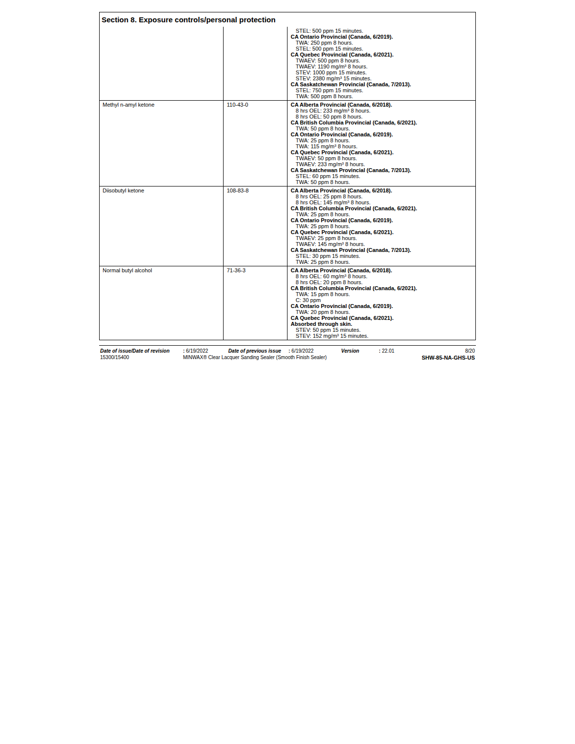Section 8. Exposure controls/personal protection
| | | STEL: 500 ppm 15 minutes. CA Ontario Provincial (Canada, 6/2019). TWA: 250 ppm 8 hours. STEL: 500 ppm 15 minutes. CA Quebec Provincial (Canada, 6/2021). TWAEV: 500 ppm 8 hours. TWAEV: 1190 mg/m³ 8 hours. STEV: 1000 ppm 15 minutes. STEV: 2380 mg/m³ 15 minutes. CA Saskatchewan Provincial (Canada, 7/2013). STEL: 750 ppm 15 minutes. TWA: 500 ppm 8 hours. |
| Methyl n-amyl ketone | 110-43-0 | CA Alberta Provincial (Canada, 6/2018). 8 hrs OEL: 233 mg/m³ 8 hours. 8 hrs OEL: 50 ppm 8 hours. CA British Columbia Provincial (Canada, 6/2021). TWA: 50 ppm 8 hours. CA Ontario Provincial (Canada, 6/2019). TWA: 25 ppm 8 hours. TWA: 115 mg/m³ 8 hours. CA Quebec Provincial (Canada, 6/2021). TWAEV: 50 ppm 8 hours. TWAEV: 233 mg/m³ 8 hours. CA Saskatchewan Provincial (Canada, 7/2013). STEL: 60 ppm 15 minutes. TWA: 50 ppm 8 hours. |
| Diisobutyl ketone | 108-83-8 | CA Alberta Provincial (Canada, 6/2018). 8 hrs OEL: 25 ppm 8 hours. 8 hrs OEL: 145 mg/m³ 8 hours. CA British Columbia Provincial (Canada, 6/2021). TWA: 25 ppm 8 hours. CA Ontario Provincial (Canada, 6/2019). TWA: 25 ppm 8 hours. CA Quebec Provincial (Canada, 6/2021). TWAEV: 25 ppm 8 hours. TWAEV: 145 mg/m³ 8 hours. CA Saskatchewan Provincial (Canada, 7/2013). STEL: 30 ppm 15 minutes. TWA: 25 ppm 8 hours. |
| Normal butyl alcohol | 71-36-3 | CA Alberta Provincial (Canada, 6/2018). 8 hrs OEL: 60 mg/m³ 8 hours. 8 hrs OEL: 20 ppm 8 hours. CA British Columbia Provincial (Canada, 6/2021). TWA: 15 ppm 8 hours. C: 30 ppm CA Ontario Provincial (Canada, 6/2019). TWA: 20 ppm 8 hours. CA Quebec Provincial (Canada, 6/2021). Absorbed through skin. STEV: 50 ppm 15 minutes. STEV: 152 mg/m³ 15 minutes. |
| Date of issue/Date of revision | : 6/19/2022 | Date of previous issue | : 6/19/2022 | Version | : 22.01 | 8/20 |
| 15300/15400 | MINWAX® Clear Lacquer Sanding Sealer (Smooth Finish Sealer) | SHW-85-NA-GHS-US |